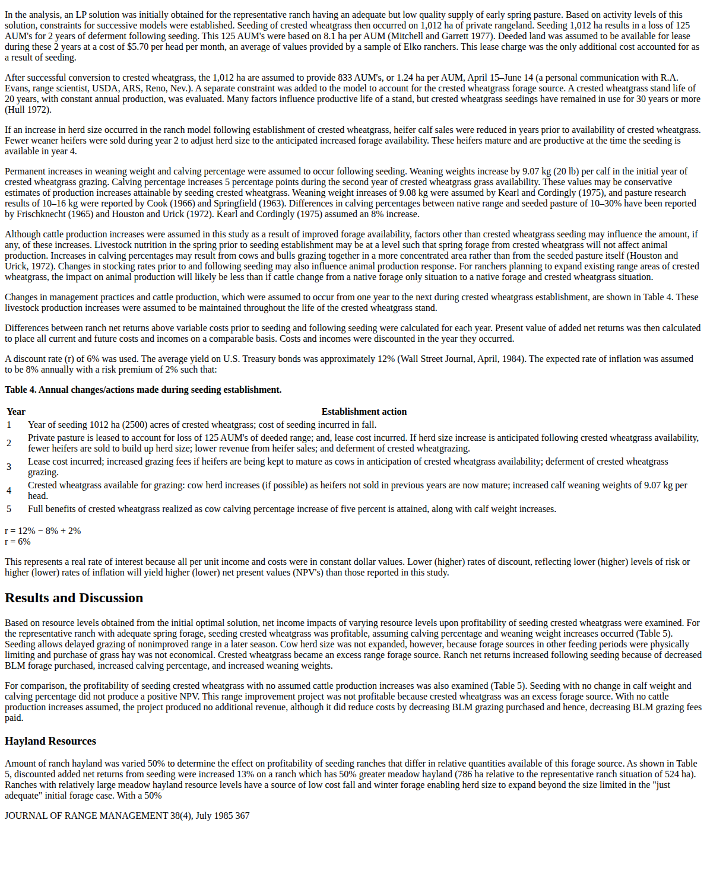In the analysis, an LP solution was initially obtained for the representative ranch having an adequate but low quality supply of early spring pasture. Based on activity levels of this solution, constraints for successive models were established. Seeding of crested wheatgrass then occurred on 1,012 ha of private rangeland. Seeding 1,012 ha results in a loss of 125 AUM's for 2 years of deferment following seeding. This 125 AUM's were based on 8.1 ha per AUM (Mitchell and Garrett 1977). Deeded land was assumed to be available for lease during these 2 years at a cost of $5.70 per head per month, an average of values provided by a sample of Elko ranchers. This lease charge was the only additional cost accounted for as a result of seeding.
After successful conversion to crested wheatgrass, the 1,012 ha are assumed to provide 833 AUM's, or 1.24 ha per AUM, April 15–June 14 (a personal communication with R.A. Evans, range scientist, USDA, ARS, Reno, Nev.). A separate constraint was added to the model to account for the crested wheatgrass forage source. A crested wheatgrass stand life of 20 years, with constant annual production, was evaluated. Many factors influence productive life of a stand, but crested wheatgrass seedings have remained in use for 30 years or more (Hull 1972).
If an increase in herd size occurred in the ranch model following establishment of crested wheatgrass, heifer calf sales were reduced in years prior to availability of crested wheatgrass. Fewer weaner heifers were sold during year 2 to adjust herd size to the anticipated increased forage availability. These heifers mature and are productive at the time the seeding is available in year 4.
Permanent increases in weaning weight and calving percentage were assumed to occur following seeding. Weaning weights increase by 9.07 kg (20 lb) per calf in the initial year of crested wheatgrass grazing. Calving percentage increases 5 percentage points during the second year of crested wheatgrass grass availability. These values may be conservative estimates of production increases attainable by seeding crested wheatgrass. Weaning weight inreases of 9.08 kg were assumed by Kearl and Cordingly (1975), and pasture research results of 10–16 kg were reported by Cook (1966) and Springfield (1963). Differences in calving percentages between native range and seeded pasture of 10–30% have been reported by Frischknecht (1965) and Houston and Urick (1972). Kearl and Cordingly (1975) assumed an 8% increase.
Although cattle production increases were assumed in this study as a result of improved forage availability, factors other than crested wheatgrass seeding may influence the amount, if any, of these increases. Livestock nutrition in the spring prior to seeding establishment may be at a level such that spring forage from crested wheatgrass will not affect animal production. Increases in calving percentages may result from cows and bulls grazing together in a more concentrated area rather than from the seeded pasture itself (Houston and Urick, 1972). Changes in stocking rates prior to and following seeding may also influence animal production response. For ranchers planning to expand existing range areas of crested wheatgrass, the impact on animal production will likely be less than if cattle change from a native forage only situation to a native forage and crested wheatgrass situation.
Changes in management practices and cattle production, which were assumed to occur from one year to the next during crested wheatgrass establishment, are shown in Table 4. These livestock production increases were assumed to be maintained throughout the life of the crested wheatgrass stand.
Differences between ranch net returns above variable costs prior to seeding and following seeding were calculated for each year. Present value of added net returns was then calculated to place all current and future costs and incomes on a comparable basis. Costs and incomes were discounted in the year they occurred.
A discount rate (r) of 6% was used. The average yield on U.S. Treasury bonds was approximately 12% (Wall Street Journal, April, 1984). The expected rate of inflation was assumed to be 8% annually with a risk premium of 2% such that:
Table 4. Annual changes/actions made during seeding establishment.
| Year | Establishment action |
| --- | --- |
| 1 | Year of seeding 1012 ha (2500) acres of crested wheatgrass; cost of seeding incurred in fall. |
| 2 | Private pasture is leased to account for loss of 125 AUM's of deeded range; and, lease cost incurred. If herd size increase is anticipated following crested wheatgrass availability, fewer heifers are sold to build up herd size; lower revenue from heifer sales; and deferment of crested wheatgrazing. |
| 3 | Lease cost incurred; increased grazing fees if heifers are being kept to mature as cows in anticipation of crested wheatgrass availability; deferment of crested wheatgrass grazing. |
| 4 | Crested wheatgrass available for grazing: cow herd increases (if possible) as heifers not sold in previous years are now mature; increased calf weaning weights of 9.07 kg per head. |
| 5 | Full benefits of crested wheatgrass realized as cow calving percentage increase of five percent is attained, along with calf weight increases. |
r = 12% − 8% + 2%
r = 6%
This represents a real rate of interest because all per unit income and costs were in constant dollar values. Lower (higher) rates of discount, reflecting lower (higher) levels of risk or higher (lower) rates of inflation will yield higher (lower) net present values (NPV's) than those reported in this study.
Results and Discussion
Based on resource levels obtained from the initial optimal solution, net income impacts of varying resource levels upon profitability of seeding crested wheatgrass were examined. For the representative ranch with adequate spring forage, seeding crested wheatgrass was profitable, assuming calving percentage and weaning weight increases occurred (Table 5). Seeding allows delayed grazing of nonimproved range in a later season. Cow herd size was not expanded, however, because forage sources in other feeding periods were physically limiting and purchase of grass hay was not economical. Crested wheatgrass became an excess range forage source. Ranch net returns increased following seeding because of decreased BLM forage purchased, increased calving percentage, and increased weaning weights.
For comparison, the profitability of seeding crested wheatgrass with no assumed cattle production increases was also examined (Table 5). Seeding with no change in calf weight and calving percentage did not produce a positive NPV. This range improvement project was not profitable because crested wheatgrass was an excess forage source. With no cattle production increases assumed, the project produced no additional revenue, although it did reduce costs by decreasing BLM grazing purchased and hence, decreasing BLM grazing fees paid.
Hayland Resources
Amount of ranch hayland was varied 50% to determine the effect on profitability of seeding ranches that differ in relative quantities available of this forage source. As shown in Table 5, discounted added net returns from seeding were increased 13% on a ranch which has 50% greater meadow hayland (786 ha relative to the representative ranch situation of 524 ha). Ranches with relatively large meadow hayland resource levels have a source of low cost fall and winter forage enabling herd size to expand beyond the size limited in the "just adequate" initial forage case. With a 50%
JOURNAL OF RANGE MANAGEMENT 38(4), July 1985 367